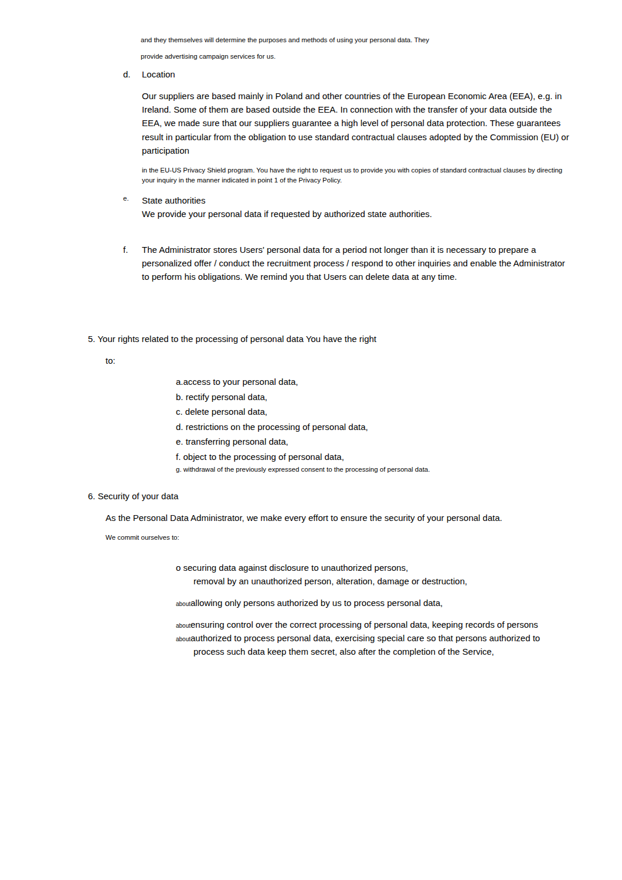and they themselves will determine the purposes and methods of using your personal data. They
provide advertising campaign services for us.
d.
Location
Our suppliers are based mainly in Poland and other countries of the European Economic Area (EEA), e.g. in Ireland. Some of them are based outside the EEA. In connection with the transfer of your data outside the EEA, we made sure that our suppliers guarantee a high level of personal data protection. These guarantees result in particular from the obligation to use standard contractual clauses adopted by the Commission (EU) or participation
in the EU-US Privacy Shield program. You have the right to request us to provide you with copies of standard contractual clauses by directing your inquiry in the manner indicated in point 1 of the Privacy Policy.
e.
State authorities
We provide your personal data if requested by authorized state authorities.
f.
The Administrator stores Users' personal data for a period not longer than it is necessary to prepare a personalized offer / conduct the recruitment process / respond to other inquiries and enable the Administrator to perform his obligations. We remind you that Users can delete data at any time.
5. Your rights related to the processing of personal data You have the right
to:
a.access to your personal data,
b. rectify personal data,
c. delete personal data,
d. restrictions on the processing of personal data,
e. transferring personal data,
f. object to the processing of personal data,
g. withdrawal of the previously expressed consent to the processing of personal data.
6. Security of your data
As the Personal Data Administrator, we make every effort to ensure the security of your personal data.
We commit ourselves to:
o securing data against disclosure to unauthorized persons,
removal by an unauthorized person, alteration, damage or destruction,
aboutallowing only persons authorized by us to process personal data,
aboutensuring control over the correct processing of personal data, keeping records of persons aboutauthorized to process personal data, exercising special care so that persons authorized to
process such data keep them secret, also after the completion of the Service,